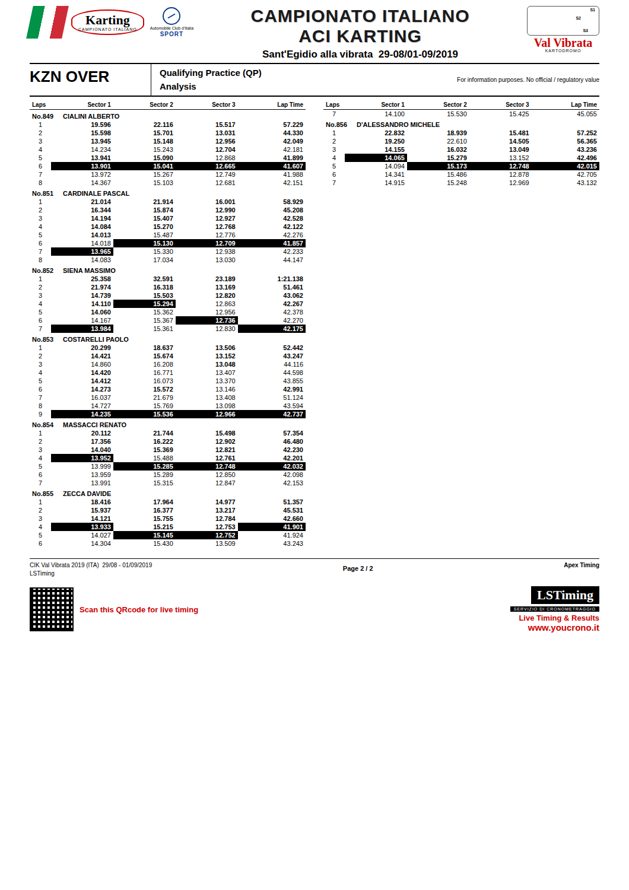Karting
CAMPIONATO ITALIANO
Automobile Club d'Italia
SPORT
CAMPIONATO ITALIANO
ACI KARTING
Sant'Egidio alla vibrata 29-08/01-09/2019
S1 S2 S3
Val Vibrata
KARTODROMO
KZN OVER
Qualifying Practice (QP)
Analysis
For information purposes. No official / regulatory value
| Laps | Sector 1 | Sector 2 | Sector 3 | Lap Time |
| --- | --- | --- | --- | --- |
| No.849 CIALINI ALBERTO |
| 1 | 19.596 | 22.116 | 15.517 | 57.229 |
| 2 | 15.598 | 15.701 | 13.031 | 44.330 |
| 3 | 13.945 | 15.148 | 12.956 | 42.049 |
| 4 | 14.234 | 15.243 | 12.704 | 42.181 |
| 5 | 13.941 | 15.090 | 12.868 | 41.899 |
| 6 | 13.901 | 15.041 | 12.665 | 41.607 |
| 7 | 13.972 | 15.267 | 12.749 | 41.988 |
| 8 | 14.367 | 15.103 | 12.681 | 42.151 |
| No.851 CARDINALE PASCAL |
| 1 | 21.014 | 21.914 | 16.001 | 58.929 |
| 2 | 16.344 | 15.874 | 12.990 | 45.208 |
| 3 | 14.194 | 15.407 | 12.927 | 42.528 |
| 4 | 14.084 | 15.270 | 12.768 | 42.122 |
| 5 | 14.013 | 15.487 | 12.776 | 42.276 |
| 6 | 14.018 | 15.130 | 12.709 | 41.857 |
| 7 | 13.965 | 15.330 | 12.938 | 42.233 |
| 8 | 14.083 | 17.034 | 13.030 | 44.147 |
| No.852 SIENA MASSIMO |
| 1 | 25.358 | 32.591 | 23.189 | 1:21.138 |
| 2 | 21.974 | 16.318 | 13.169 | 51.461 |
| 3 | 14.739 | 15.503 | 12.820 | 43.062 |
| 4 | 14.110 | 15.294 | 12.863 | 42.267 |
| 5 | 14.060 | 15.362 | 12.956 | 42.378 |
| 6 | 14.167 | 15.367 | 12.736 | 42.270 |
| 7 | 13.984 | 15.361 | 12.830 | 42.175 |
| No.853 COSTARELLI PAOLO |
| 1 | 20.299 | 18.637 | 13.506 | 52.442 |
| 2 | 14.421 | 15.674 | 13.152 | 43.247 |
| 3 | 14.860 | 16.208 | 13.048 | 44.116 |
| 4 | 14.420 | 16.771 | 13.407 | 44.598 |
| 5 | 14.412 | 16.073 | 13.370 | 43.855 |
| 6 | 14.273 | 15.572 | 13.146 | 42.991 |
| 7 | 16.037 | 21.679 | 13.408 | 51.124 |
| 8 | 14.727 | 15.769 | 13.098 | 43.594 |
| 9 | 14.235 | 15.536 | 12.966 | 42.737 |
| No.854 MASSACCI RENATO |
| 1 | 20.112 | 21.744 | 15.498 | 57.354 |
| 2 | 17.356 | 16.222 | 12.902 | 46.480 |
| 3 | 14.040 | 15.369 | 12.821 | 42.230 |
| 4 | 13.952 | 15.488 | 12.761 | 42.201 |
| 5 | 13.999 | 15.285 | 12.748 | 42.032 |
| 6 | 13.959 | 15.289 | 12.850 | 42.098 |
| 7 | 13.991 | 15.315 | 12.847 | 42.153 |
| No.855 ZECCA DAVIDE |
| 1 | 18.416 | 17.964 | 14.977 | 51.357 |
| 2 | 15.937 | 16.377 | 13.217 | 45.531 |
| 3 | 14.121 | 15.755 | 12.784 | 42.660 |
| 4 | 13.933 | 15.215 | 12.753 | 41.901 |
| 5 | 14.027 | 15.145 | 12.752 | 41.924 |
| 6 | 14.304 | 15.430 | 13.509 | 43.243 |
| Laps | Sector 1 | Sector 2 | Sector 3 | Lap Time |
| --- | --- | --- | --- | --- |
| 7 | 14.100 | 15.530 | 15.425 | 45.055 |
| No.856 D'ALESSANDRO MICHELE |
| 1 | 22.832 | 18.939 | 15.481 | 57.252 |
| 2 | 19.250 | 22.610 | 14.505 | 56.365 |
| 3 | 14.155 | 16.032 | 13.049 | 43.236 |
| 4 | 14.065 | 15.279 | 13.152 | 42.496 |
| 5 | 14.094 | 15.173 | 12.748 | 42.015 |
| 6 | 14.341 | 15.486 | 12.878 | 42.705 |
| 7 | 14.915 | 15.248 | 12.969 | 43.132 |
CIK Val Vibrata 2019 (ITA) 29/08 - 01/09/2019
LSTiming
Page 2 / 2
Apex Timing
Scan this QRcode for live timing
LSTiming
SERVIZIO DI CRONOMETRAGGIO
Live Timing & Results
www.youcrono.it